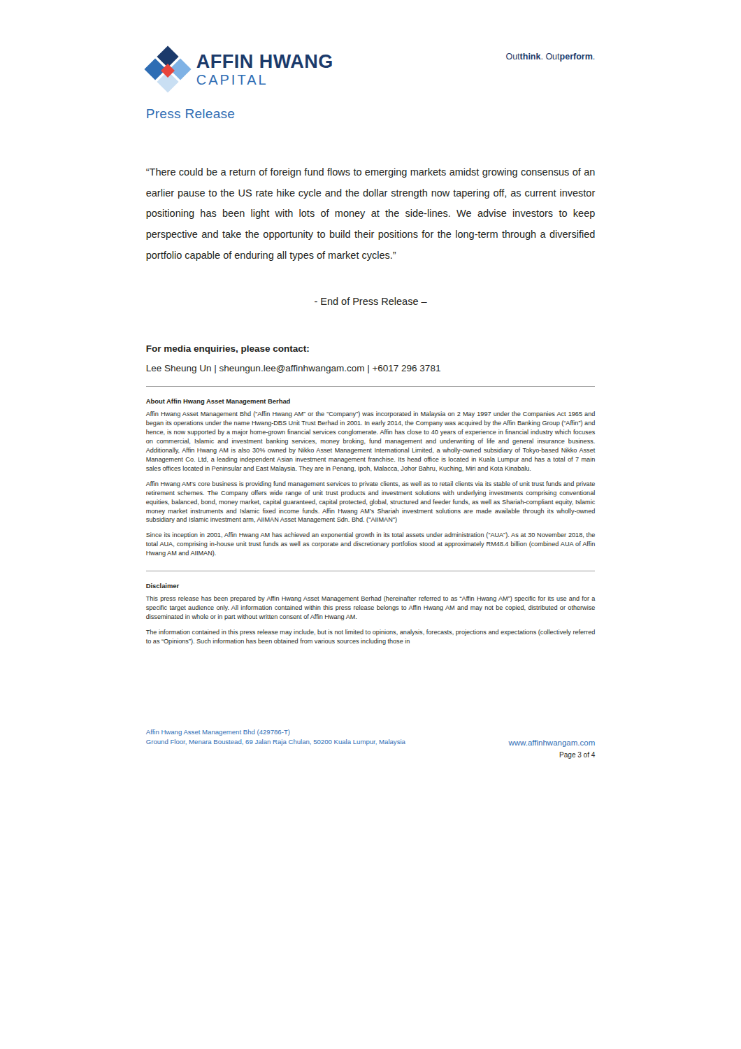AFFIN HWANG CAPITAL
Outthink. Outperform.
Press Release
“There could be a return of foreign fund flows to emerging markets amidst growing consensus of an earlier pause to the US rate hike cycle and the dollar strength now tapering off, as current investor positioning has been light with lots of money at the side-lines. We advise investors to keep perspective and take the opportunity to build their positions for the long-term through a diversified portfolio capable of enduring all types of market cycles.”
- End of Press Release –
For media enquiries, please contact:
Lee Sheung Un | sheungun.lee@affinhwangam.com | +6017 296 3781
About Affin Hwang Asset Management Berhad
Affin Hwang Asset Management Bhd (“Affin Hwang AM” or the “Company”) was incorporated in Malaysia on 2 May 1997 under the Companies Act 1965 and began its operations under the name Hwang-DBS Unit Trust Berhad in 2001. In early 2014, the Company was acquired by the Affin Banking Group (“Affin”) and hence, is now supported by a major home-grown financial services conglomerate. Affin has close to 40 years of experience in financial industry which focuses on commercial, Islamic and investment banking services, money broking, fund management and underwriting of life and general insurance business. Additionally, Affin Hwang AM is also 30% owned by Nikko Asset Management International Limited, a wholly-owned subsidiary of Tokyo-based Nikko Asset Management Co. Ltd, a leading independent Asian investment management franchise. Its head office is located in Kuala Lumpur and has a total of 7 main sales offices located in Peninsular and East Malaysia. They are in Penang, Ipoh, Malacca, Johor Bahru, Kuching, Miri and Kota Kinabalu.
Affin Hwang AM’s core business is providing fund management services to private clients, as well as to retail clients via its stable of unit trust funds and private retirement schemes. The Company offers wide range of unit trust products and investment solutions with underlying investments comprising conventional equities, balanced, bond, money market, capital guaranteed, capital protected, global, structured and feeder funds, as well as Shariah-compliant equity, Islamic money market instruments and Islamic fixed income funds. Affin Hwang AM’s Shariah investment solutions are made available through its wholly-owned subsidiary and Islamic investment arm, AIIMAN Asset Management Sdn. Bhd. ("AIIMAN")
Since its inception in 2001, Affin Hwang AM has achieved an exponential growth in its total assets under administration (“AUA”). As at 30 November 2018, the total AUA, comprising in-house unit trust funds as well as corporate and discretionary portfolios stood at approximately RM48.4 billion (combined AUA of Affin Hwang AM and AIIMAN).
Disclaimer
This press release has been prepared by Affin Hwang Asset Management Berhad (hereinafter referred to as “Affin Hwang AM”) specific for its use and for a specific target audience only. All information contained within this press release belongs to Affin Hwang AM and may not be copied, distributed or otherwise disseminated in whole or in part without written consent of Affin Hwang AM.
The information contained in this press release may include, but is not limited to opinions, analysis, forecasts, projections and expectations (collectively referred to as “Opinions”). Such information has been obtained from various sources including those in
Affin Hwang Asset Management Bhd (429786-T)
Ground Floor, Menara Boustead, 69 Jalan Raja Chulan, 50200 Kuala Lumpur, Malaysia
www.affinhwangam.com
Page 3 of 4